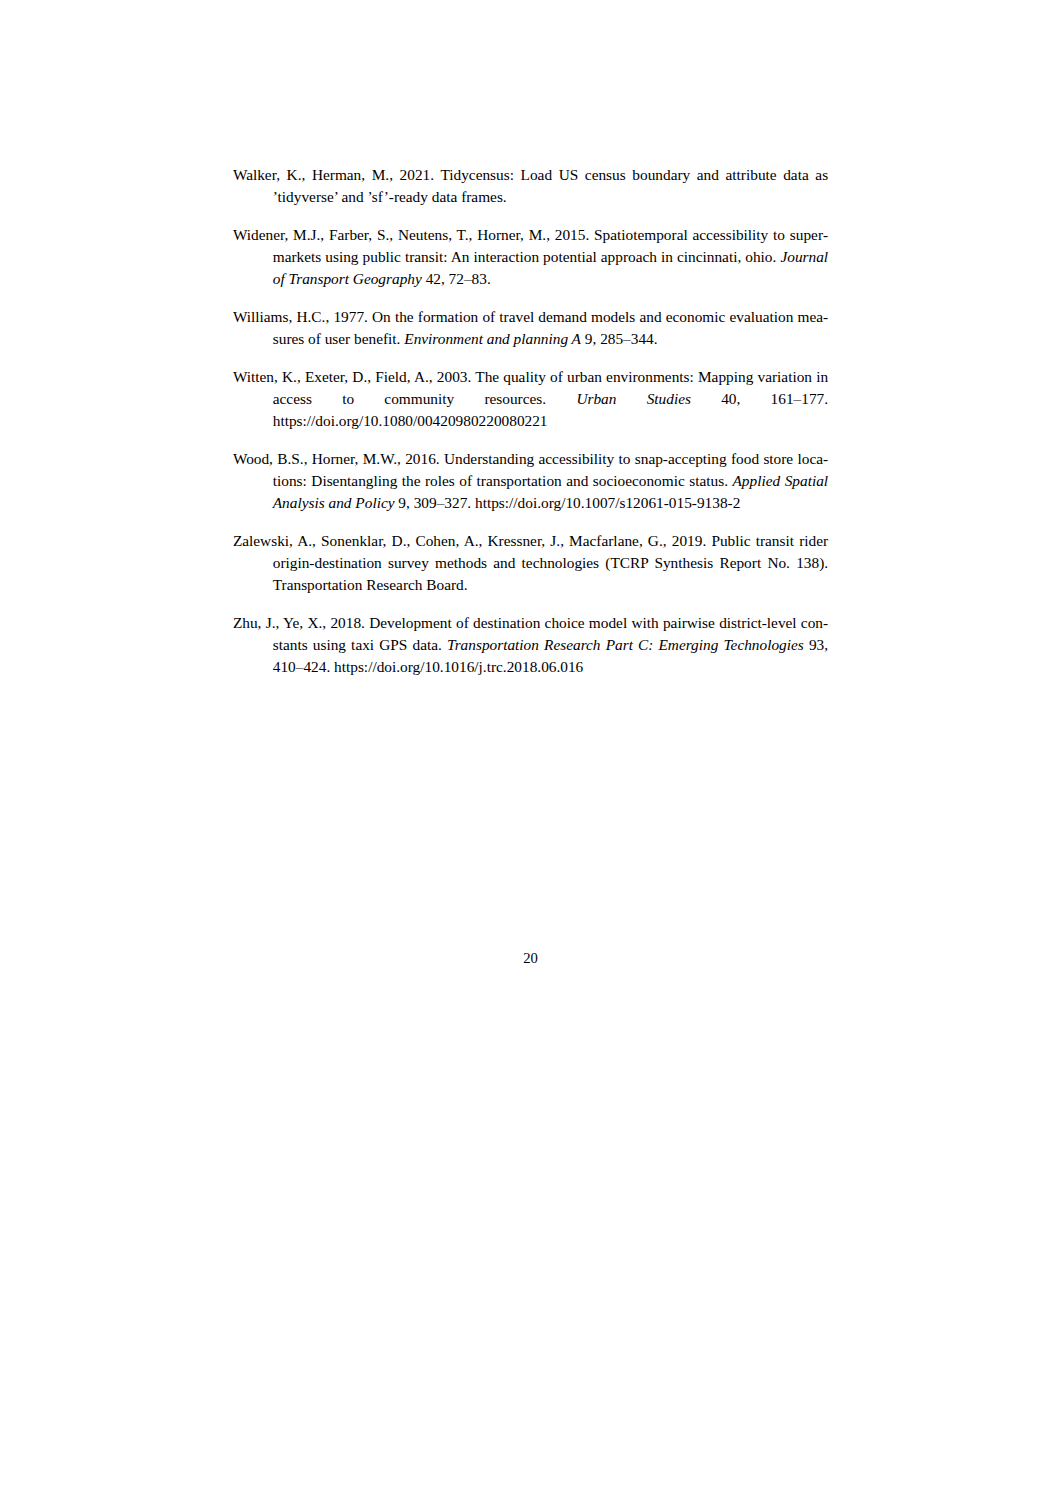Walker, K., Herman, M., 2021. Tidycensus: Load US census boundary and attribute data as ’tidyverse’ and ’sf’-ready data frames.
Widener, M.J., Farber, S., Neutens, T., Horner, M., 2015. Spatiotemporal accessibility to supermarkets using public transit: An interaction potential approach in cincinnati, ohio. Journal of Transport Geography 42, 72–83.
Williams, H.C., 1977. On the formation of travel demand models and economic evaluation measures of user benefit. Environment and planning A 9, 285–344.
Witten, K., Exeter, D., Field, A., 2003. The quality of urban environments: Mapping variation in access to community resources. Urban Studies 40, 161–177. https://doi.org/10.1080/00420980220080221
Wood, B.S., Horner, M.W., 2016. Understanding accessibility to snap-accepting food store locations: Disentangling the roles of transportation and socioeconomic status. Applied Spatial Analysis and Policy 9, 309–327. https://doi.org/10.1007/s12061-015-9138-2
Zalewski, A., Sonenklar, D., Cohen, A., Kressner, J., Macfarlane, G., 2019. Public transit rider origin-destination survey methods and technologies (TCRP Synthesis Report No. 138). Transportation Research Board.
Zhu, J., Ye, X., 2018. Development of destination choice model with pairwise district-level constants using taxi GPS data. Transportation Research Part C: Emerging Technologies 93, 410–424. https://doi.org/10.1016/j.trc.2018.06.016
20